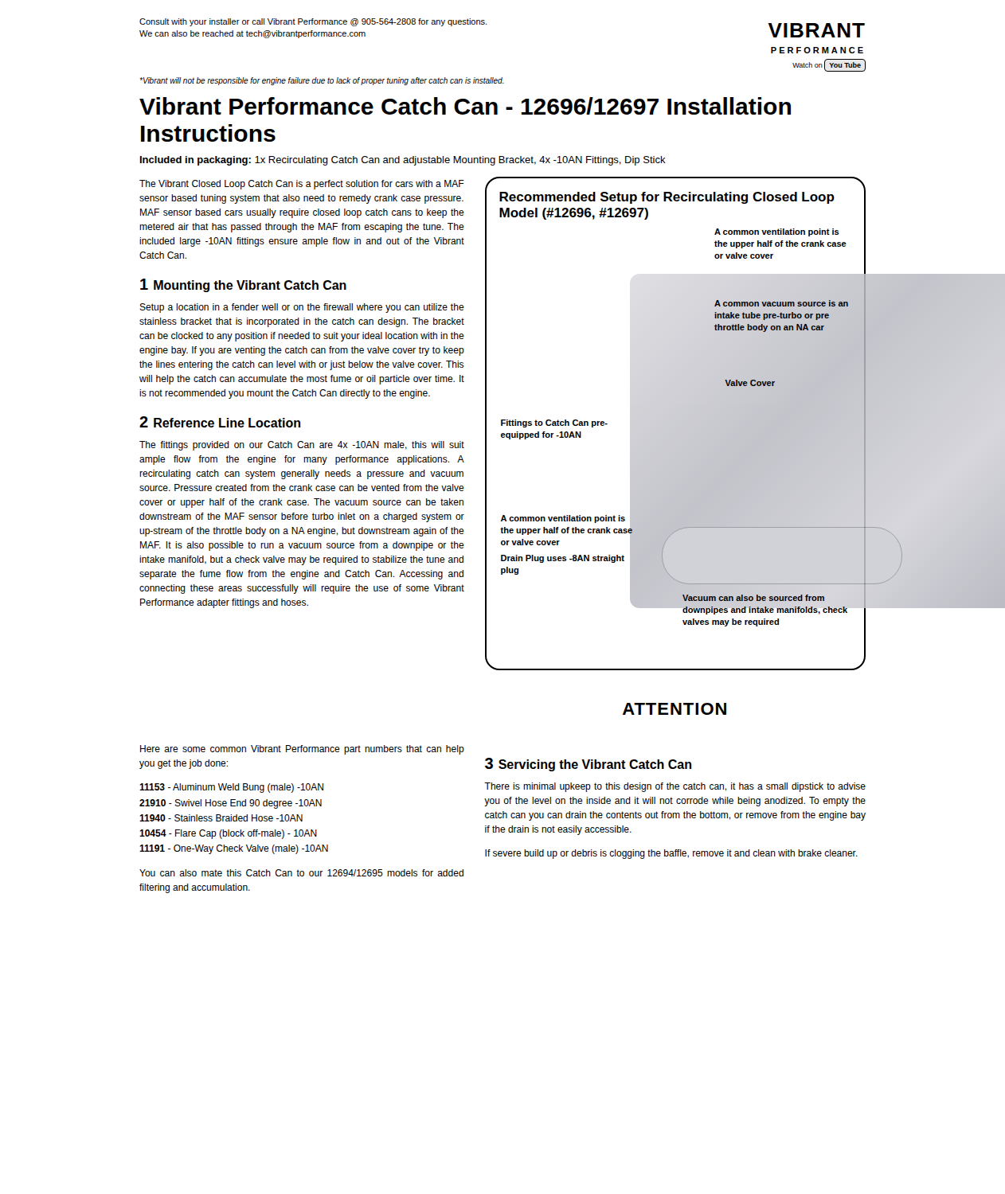Consult with your installer or call Vibrant Performance @ 905-564-2808 for any questions.
We can also be reached at tech@vibrantperformance.com
VIBRANT
PERFORMANCE
Watch on You Tube
*Vibrant will not be responsible for engine failure due to lack of proper tuning after catch can is installed.
Vibrant Performance Catch Can - 12696/12697 Installation Instructions
Included in packaging: 1x Recirculating Catch Can and adjustable Mounting Bracket, 4x -10AN Fittings, Dip Stick
The Vibrant Closed Loop Catch Can is a perfect solution for cars with a MAF sensor based tuning system that also need to remedy crank case pressure. MAF sensor based cars usually require closed loop catch cans to keep the metered air that has passed through the MAF from escaping the tune. The included large -10AN fittings ensure ample flow in and out of the Vibrant Catch Can.
1 Mounting the Vibrant Catch Can
Setup a location in a fender well or on the firewall where you can utilize the stainless bracket that is incorporated in the catch can design. The bracket can be clocked to any position if needed to suit your ideal location with in the engine bay. If you are venting the catch can from the valve cover try to keep the lines entering the catch can level with or just below the valve cover. This will help the catch can accumulate the most fume or oil particle over time. It is not recommended you mount the Catch Can directly to the engine.
2 Reference Line Location
The fittings provided on our Catch Can are 4x -10AN male, this will suit ample flow from the engine for many performance applications. A recirculating catch can system generally needs a pressure and vacuum source. Pressure created from the crank case can be vented from the valve cover or upper half of the crank case. The vacuum source can be taken downstream of the MAF sensor before turbo inlet on a charged system or up-stream of the throttle body on a NA engine, but downstream again of the MAF. It is also possible to run a vacuum source from a downpipe or the intake manifold, but a check valve may be required to stabilize the tune and separate the fume flow from the engine and Catch Can. Accessing and connecting these areas successfully will require the use of some Vibrant Performance adapter fittings and hoses.
Recommended Setup for Recirculating Closed Loop Model (#12696, #12697)
A common ventilation point is the upper half of the crank case or valve cover
A common vacuum source is an intake tube pre-turbo or pre throttle body on an NA car
Valve Cover
Fittings to Catch Can pre-equipped for -10AN
A common ventilation point is the upper half of the crank case or valve cover
Drain Plug uses -8AN straight plug
Vacuum can also be sourced from downpipes and intake manifolds, check valves may be required
ATTENTION
Here are some common Vibrant Performance part numbers that can help you get the job done:
11153 - Aluminum Weld Bung (male) -10AN
21910 - Swivel Hose End 90 degree -10AN
11940 - Stainless Braided Hose -10AN
10454 - Flare Cap (block off-male) - 10AN
11191 - One-Way Check Valve (male) -10AN
You can also mate this Catch Can to our 12694/12695 models for added filtering and accumulation.
3 Servicing the Vibrant Catch Can
There is minimal upkeep to this design of the catch can, it has a small dipstick to advise you of the level on the inside and it will not corrode while being anodized. To empty the catch can you can drain the contents out from the bottom, or remove from the engine bay if the drain is not easily accessible.
If severe build up or debris is clogging the baffle, remove it and clean with brake cleaner.